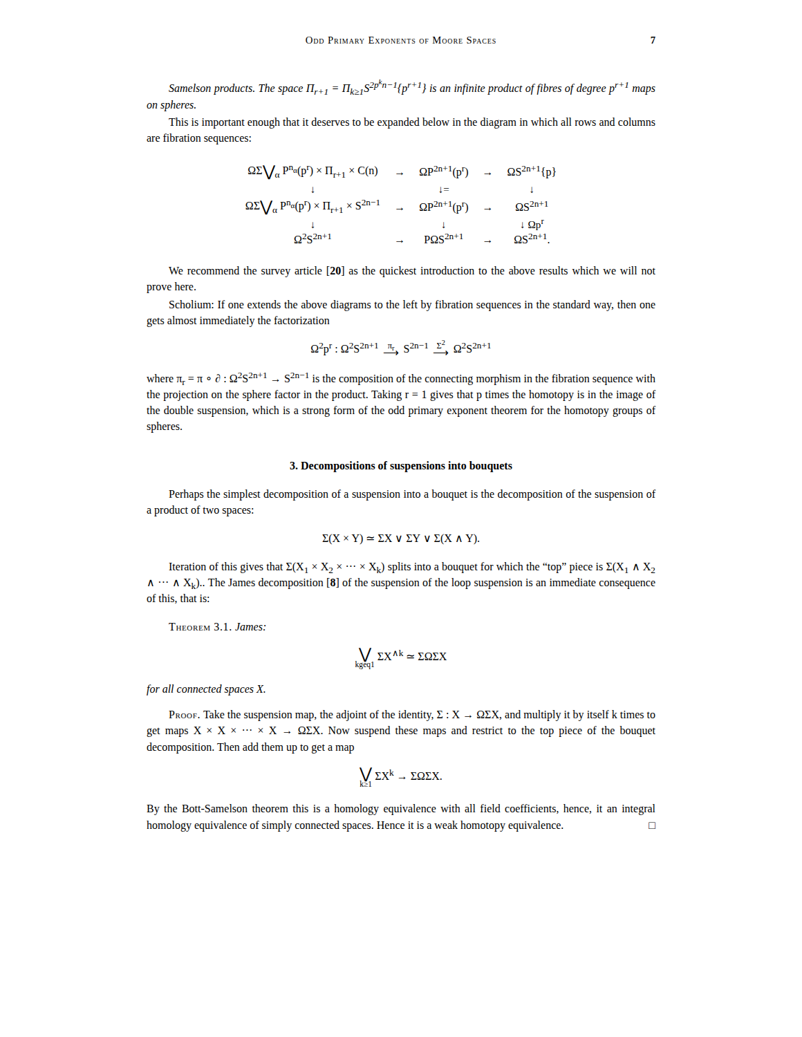Odd Primary Exponents of Moore Spaces 7
Samelson products. The space Πr+1 = Πk≥1S2pkn−1{pr+1} is an infinite product of fibres of degree pr+1 maps on spheres.
This is important enough that it deserves to be expanded below in the diagram in which all rows and columns are fibration sequences:
| ΩΣ ⋁ α P n α (p r ) × Π r+1 × C(n) | → | ΩP 2n+1 (p r ) | → | ΩS 2n+1 {p} |
| ↓ | | ↓= | | ↓ |
| ΩΣ ⋁ α P n α (p r ) × Π r+1 × S 2n−1 | → | ΩP 2n+1 (p r ) | → | ΩS 2n+1 |
| ↓ | | ↓ | | ↓ Ωp r |
| Ω 2 S 2n+1 | → | PΩS 2n+1 | → | ΩS 2n+1 . |
We recommend the survey article [20] as the quickest introduction to the above results which we will not prove here.
Scholium: If one extends the above diagrams to the left by fibration sequences in the standard way, then one gets almost immediately the factorization
Ω2pr : Ω2S2n+1 πr⟶ S2n−1 Σ2⟶ Ω2S2n+1
where πr = π ∘ ∂ : Ω2S2n+1 → S2n−1 is the composition of the connecting morphism in the fibration sequence with the projection on the sphere factor in the product. Taking r = 1 gives that p times the homotopy is in the image of the double suspension, which is a strong form of the odd primary exponent theorem for the homotopy groups of spheres.
3. Decompositions of suspensions into bouquets
Perhaps the simplest decomposition of a suspension into a bouquet is the decomposition of the suspension of a product of two spaces:
Σ(X × Y) ≃ ΣX ∨ ΣY ∨ Σ(X ∧ Y).
Iteration of this gives that Σ(X1 × X2 × ··· × Xk) splits into a bouquet for which the “top” piece is Σ(X1 ∧ X2 ∧ ··· ∧ Xk).. The James decomposition [8] of the suspension of the loop suspension is an immediate consequence of this, that is:
Theorem 3.1. James:
⋁kgeq1 ΣX∧k ≃ ΣΩΣX
for all connected spaces X.
Proof. Take the suspension map, the adjoint of the identity, Σ : X → ΩΣX, and multiply it by itself k times to get maps X × X × ··· × X → ΩΣX. Now suspend these maps and restrict to the top piece of the bouquet decomposition. Then add them up to get a map
⋁k≥1 ΣXk → ΣΩΣX.
By the Bott-Samelson theorem this is a homology equivalence with all field coefficients, hence, it an integral homology equivalence of simply connected spaces. Hence it is a weak homotopy equivalence. □